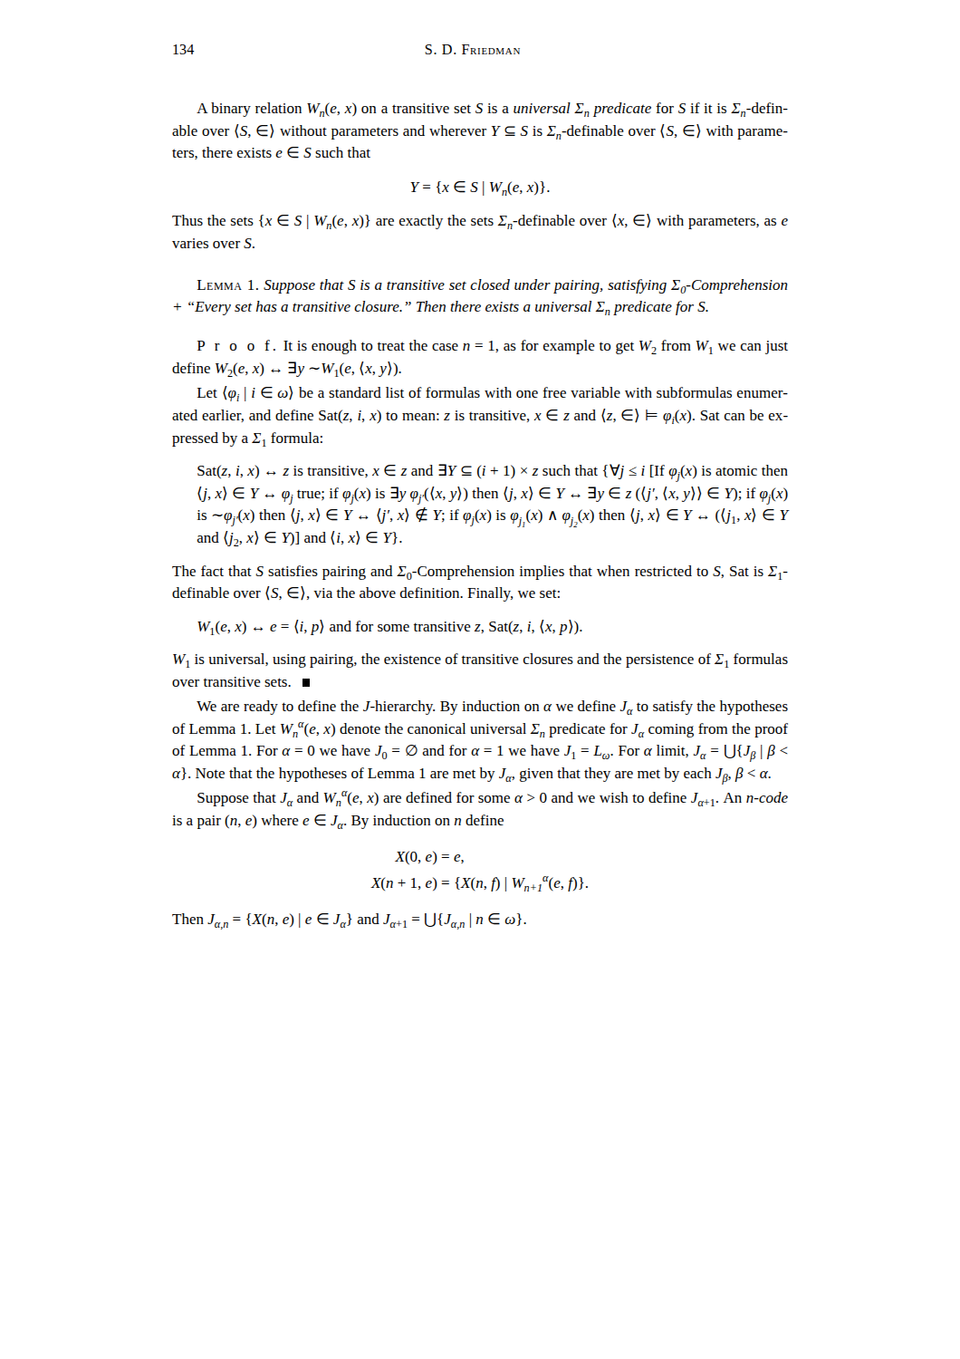134 S. D. Friedman
A binary relation Wn(e, x) on a transitive set S is a universal Σn predicate for S if it is Σn-definable over ⟨S, ∈⟩ without parameters and wherever Y ⊆ S is Σn-definable over ⟨S, ∈⟩ with parameters, there exists e ∈ S such that
Y = {x ∈ S | Wn(e, x)}.
Thus the sets {x ∈ S | Wn(e, x)} are exactly the sets Σn-definable over ⟨x, ∈⟩ with parameters, as e varies over S.
Lemma 1. Suppose that S is a transitive set closed under pairing, satisfying Σ0-Comprehension + “Every set has a transitive closure.” Then there exists a universal Σn predicate for S.
P r o o f. It is enough to treat the case n = 1, as for example to get W2 from W1 we can just define W2(e, x) ↔ ∃y ∼W1(e, ⟨x, y⟩).
Let ⟨φi | i ∈ ω⟩ be a standard list of formulas with one free variable with subformulas enumerated earlier, and define Sat(z, i, x) to mean: z is transitive, x ∈ z and ⟨z, ∈⟩ ⊨ φi(x). Sat can be expressed by a Σ1 formula:
Sat(z, i, x) ↔ z is transitive, x ∈ z and ∃Y ⊆ (i + 1) × z such that {∀j ≤ i [If φj(x) is atomic then ⟨j, x⟩ ∈ Y ↔ φj true; if φj(x) is ∃y φj′(⟨x, y⟩) then ⟨j, x⟩ ∈ Y ↔ ∃y ∈ z (⟨j′, ⟨x, y⟩⟩ ∈ Y); if φj(x) is ∼φj′(x) then ⟨j, x⟩ ∈ Y ↔ ⟨j′, x⟩ ∉ Y; if φj(x) is φj1(x) ∧ φj2(x) then ⟨j, x⟩ ∈ Y ↔ (⟨j1, x⟩ ∈ Y and ⟨j2, x⟩ ∈ Y)] and ⟨i, x⟩ ∈ Y}.
The fact that S satisfies pairing and Σ0-Comprehension implies that when restricted to S, Sat is Σ1-definable over ⟨S, ∈⟩, via the above definition. Finally, we set:
W1(e, x) ↔ e = ⟨i, p⟩ and for some transitive z, Sat(z, i, ⟨x, p⟩).
W1 is universal, using pairing, the existence of transitive closures and the persistence of Σ1 formulas over transitive sets.
We are ready to define the J-hierarchy. By induction on α we define Jα to satisfy the hypotheses of Lemma 1. Let Wnα(e, x) denote the canonical universal Σn predicate for Jα coming from the proof of Lemma 1. For α = 0 we have J0 = ∅ and for α = 1 we have J1 = Lω. For α limit, Jα = ⋃{Jβ | β < α}. Note that the hypotheses of Lemma 1 are met by Jα, given that they are met by each Jβ, β < α.
Suppose that Jα and Wnα(e, x) are defined for some α > 0 and we wish to define Jα+1. An n-code is a pair (n, e) where e ∈ Jα. By induction on n define
| X (0, e ) | = | e , |
| X ( n + 1, e ) | = | { X ( n , f ) / W n+1 α ( e , f )}. |
Then Jα,n = {X(n, e) | e ∈ Jα} and Jα+1 = ⋃{Jα,n | n ∈ ω}.